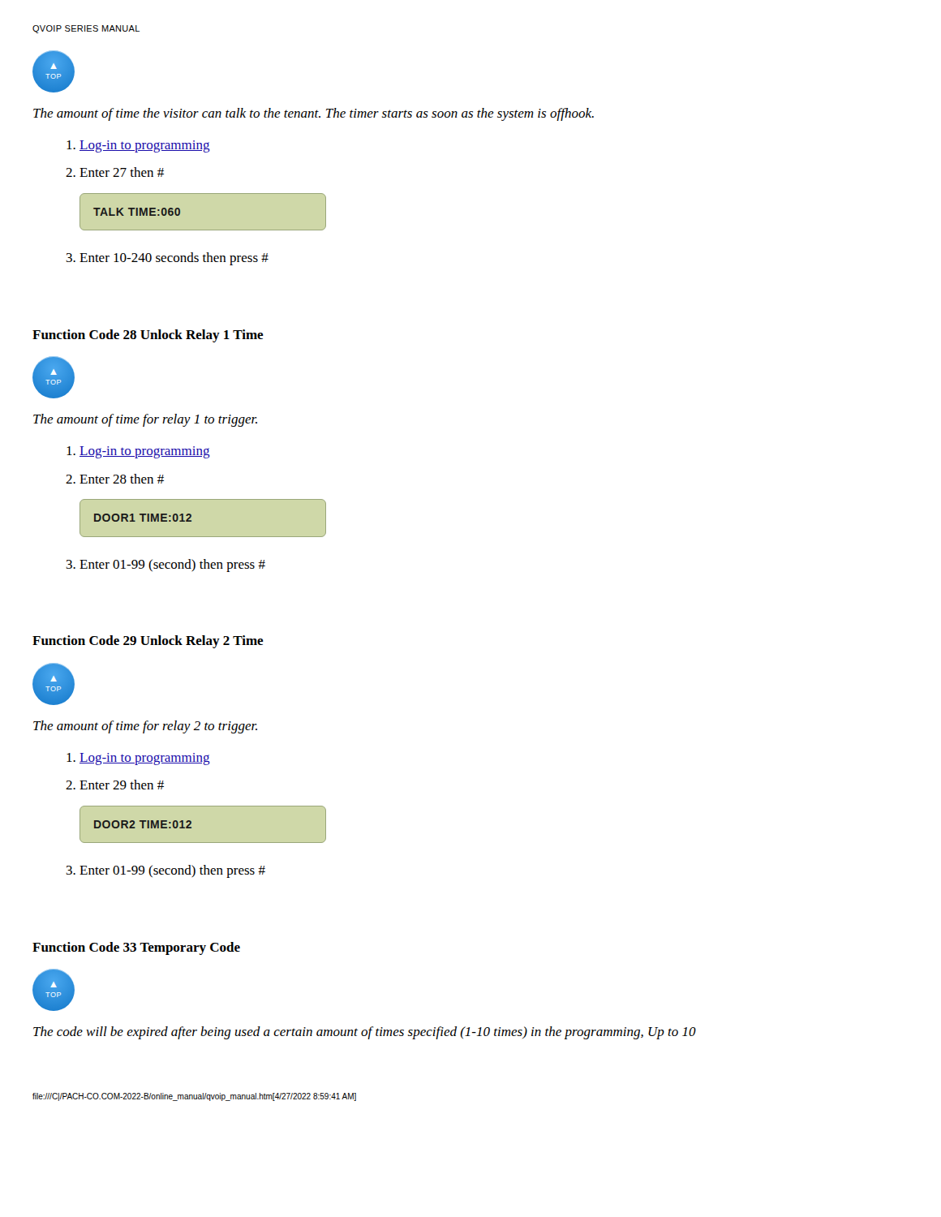QVOIP SERIES MANUAL
▲TOP
The amount of time the visitor can talk to the tenant. The timer starts as soon as the system is offhook.
Log-in to programming
Enter 27 then #
TALK TIME:060
Enter 10-240 seconds then press #
Function Code 28 Unlock Relay 1 Time
▲TOP
The amount of time for relay 1 to trigger.
Log-in to programming
Enter 28 then #
DOOR1 TIME:012
Enter 01-99 (second) then press #
Function Code 29 Unlock Relay 2 Time
▲TOP
The amount of time for relay 2 to trigger.
Log-in to programming
Enter 29 then #
DOOR2 TIME:012
Enter 01-99 (second) then press #
Function Code 33 Temporary Code
▲TOP
The code will be expired after being used a certain amount of times specified (1-10 times) in the programming, Up to 10
file:///C|/PACH-CO.COM-2022-B/online_manual/qvoip_manual.htm[4/27/2022 8:59:41 AM]